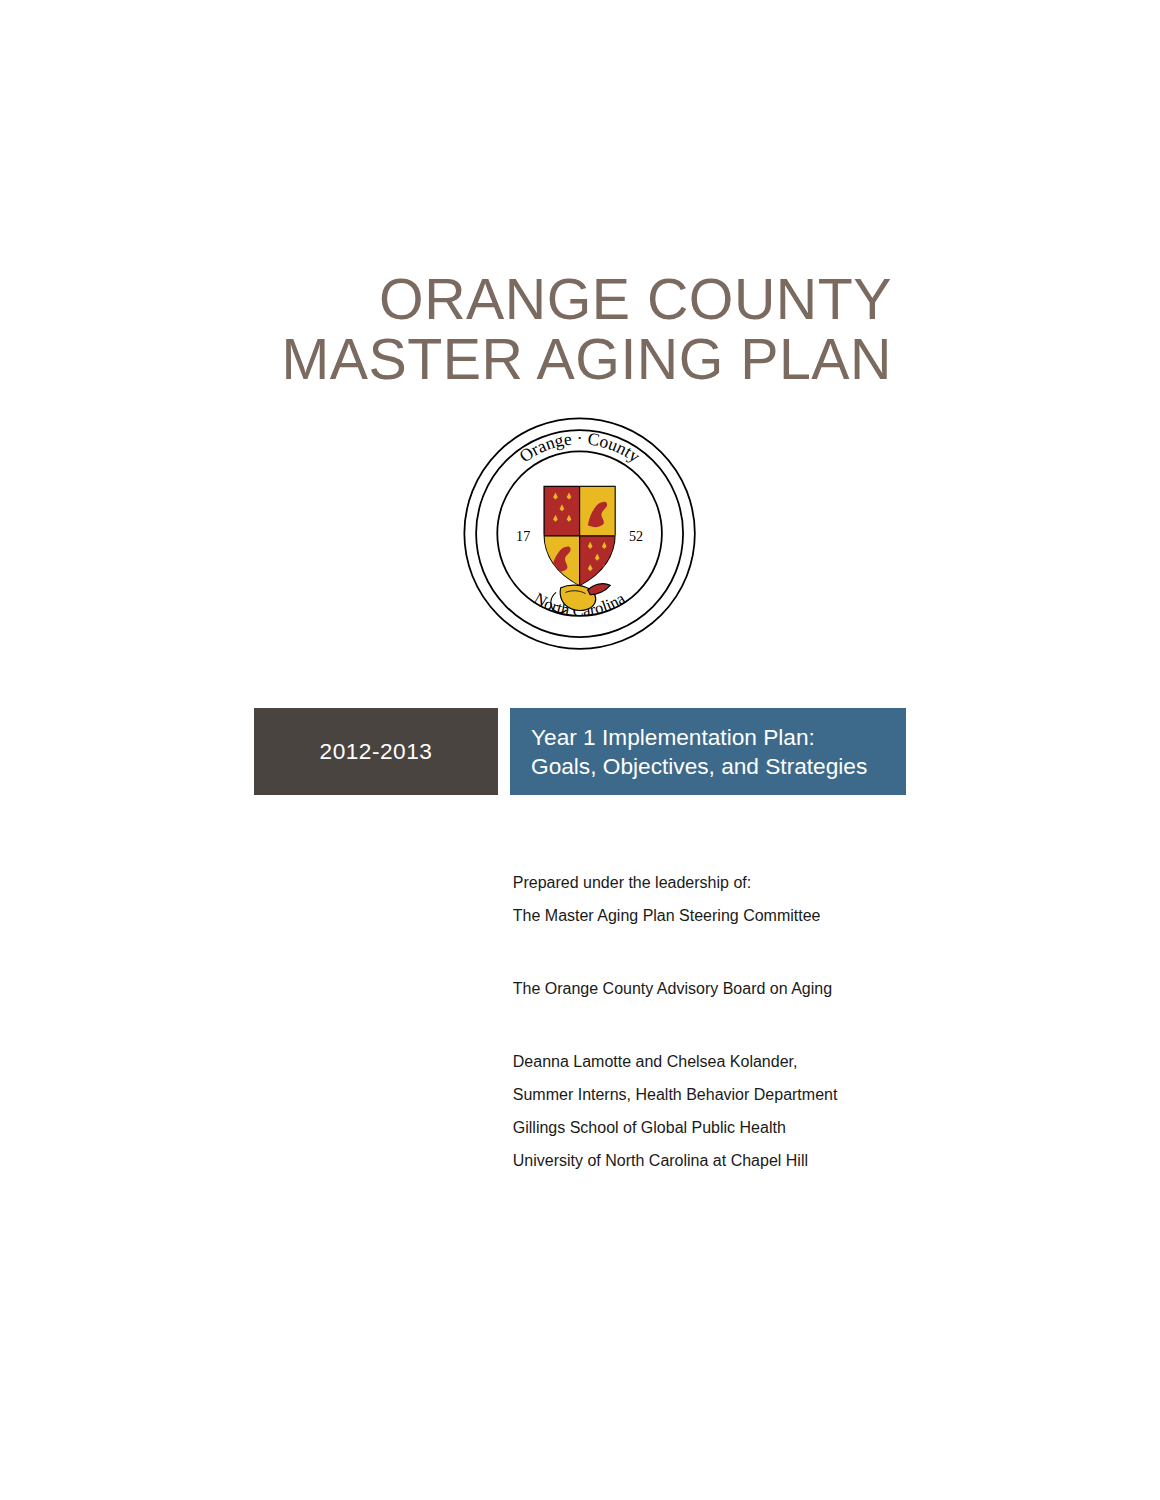ORANGE COUNTY
MASTER AGING PLAN
Orange · County North Carolina 17 52
2012-2013
Year 1 Implementation Plan: Goals, Objectives, and Strategies
Prepared under the leadership of:
The Master Aging Plan Steering Committee
The Orange County Advisory Board on Aging
Deanna Lamotte and Chelsea Kolander,
Summer Interns, Health Behavior Department
Gillings School of Global Public Health
University of North Carolina at Chapel Hill